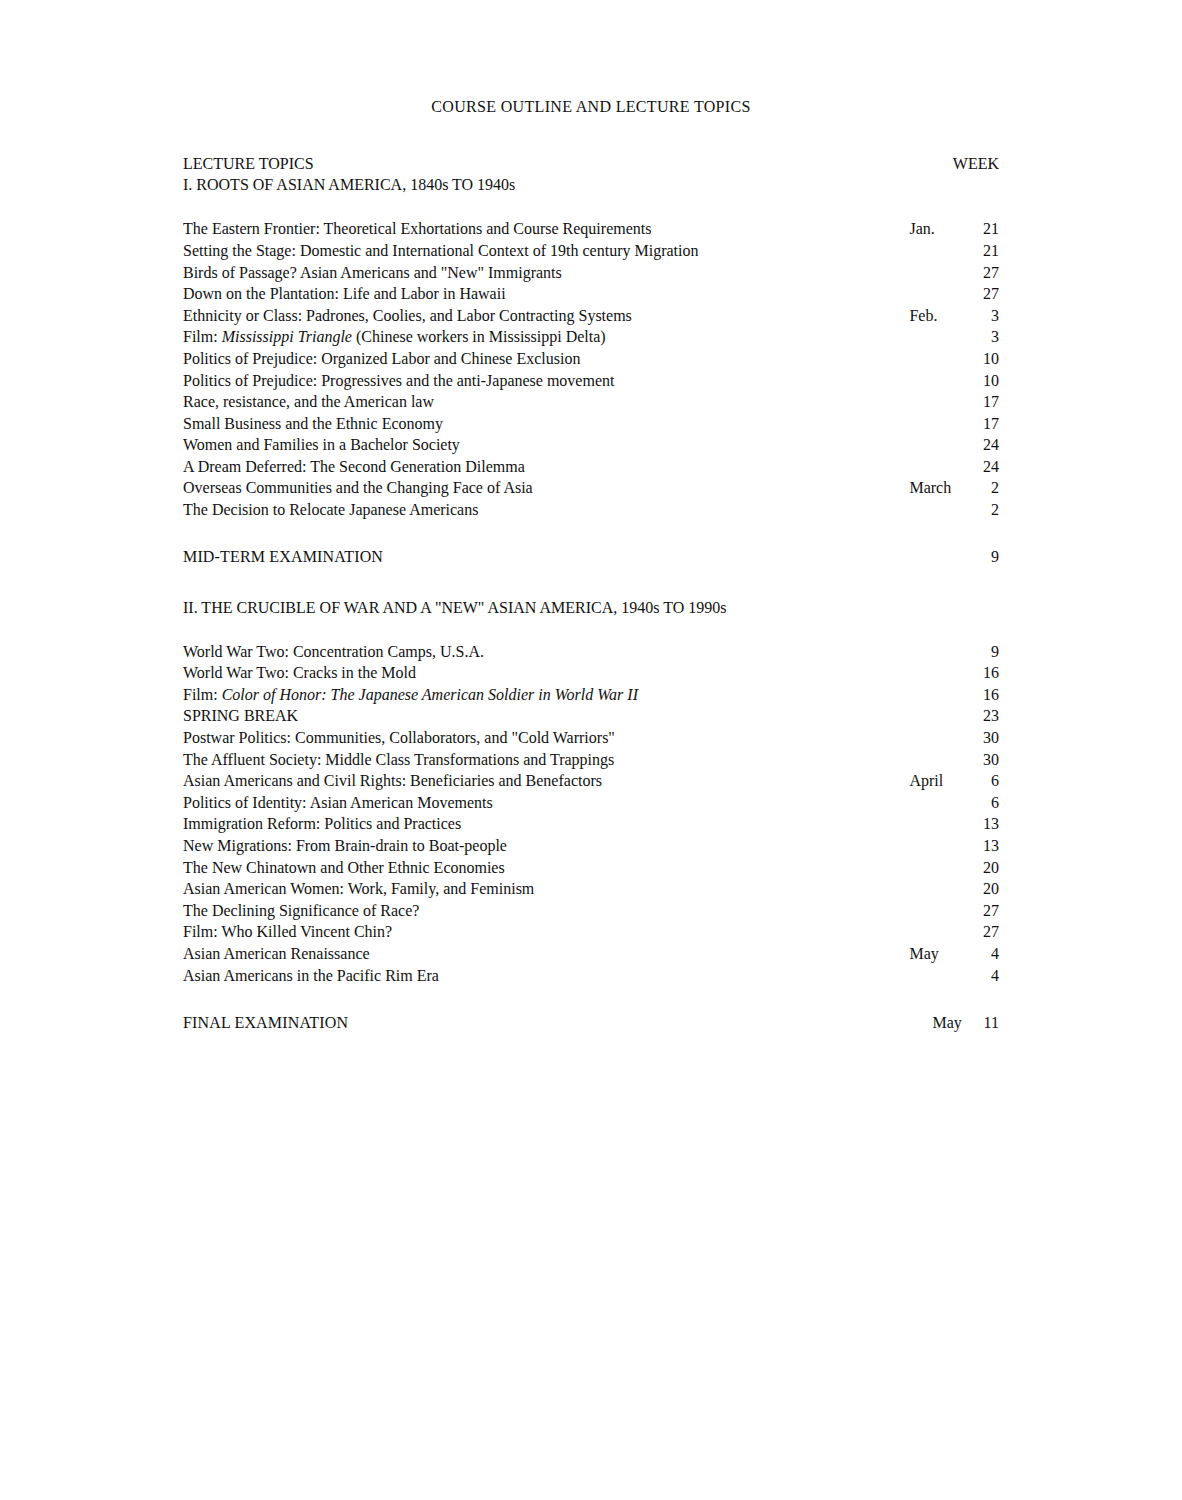COURSE OUTLINE AND LECTURE TOPICS
LECTURE TOPICS
WEEK
I. ROOTS OF ASIAN AMERICA, 1840s TO 1940s
| The Eastern Frontier: Theoretical Exhortations and Course Requirements | Jan. | 21 |
| Setting the Stage: Domestic and International Context of 19th century Migration | | 21 |
| Birds of Passage? Asian Americans and "New" Immigrants | | 27 |
| Down on the Plantation: Life and Labor in Hawaii | | 27 |
| Ethnicity or Class: Padrones, Coolies, and Labor Contracting Systems | Feb. | 3 |
| Film: Mississippi Triangle (Chinese workers in Mississippi Delta) | | 3 |
| Politics of Prejudice: Organized Labor and Chinese Exclusion | | 10 |
| Politics of Prejudice: Progressives and the anti-Japanese movement | | 10 |
| Race, resistance, and the American law | | 17 |
| Small Business and the Ethnic Economy | | 17 |
| Women and Families in a Bachelor Society | | 24 |
| A Dream Deferred: The Second Generation Dilemma | | 24 |
| Overseas Communities and the Changing Face of Asia | March | 2 |
| The Decision to Relocate Japanese Americans | | 2 |
MID-TERM EXAMINATION 9
II. THE CRUCIBLE OF WAR AND A "NEW" ASIAN AMERICA, 1940s TO 1990s
| World War Two: Concentration Camps, U.S.A. | | 9 |
| World War Two: Cracks in the Mold | | 16 |
| Film: Color of Honor: The Japanese American Soldier in World War II | | 16 |
| SPRING BREAK | | 23 |
| Postwar Politics: Communities, Collaborators, and "Cold Warriors" | | 30 |
| The Affluent Society: Middle Class Transformations and Trappings | | 30 |
| Asian Americans and Civil Rights: Beneficiaries and Benefactors | April | 6 |
| Politics of Identity: Asian American Movements | | 6 |
| Immigration Reform: Politics and Practices | | 13 |
| New Migrations: From Brain-drain to Boat-people | | 13 |
| The New Chinatown and Other Ethnic Economies | | 20 |
| Asian American Women: Work, Family, and Feminism | | 20 |
| The Declining Significance of Race? | | 27 |
| Film: Who Killed Vincent Chin? | | 27 |
| Asian American Renaissance | May | 4 |
| Asian Americans in the Pacific Rim Era | | 4 |
FINAL EXAMINATION May11